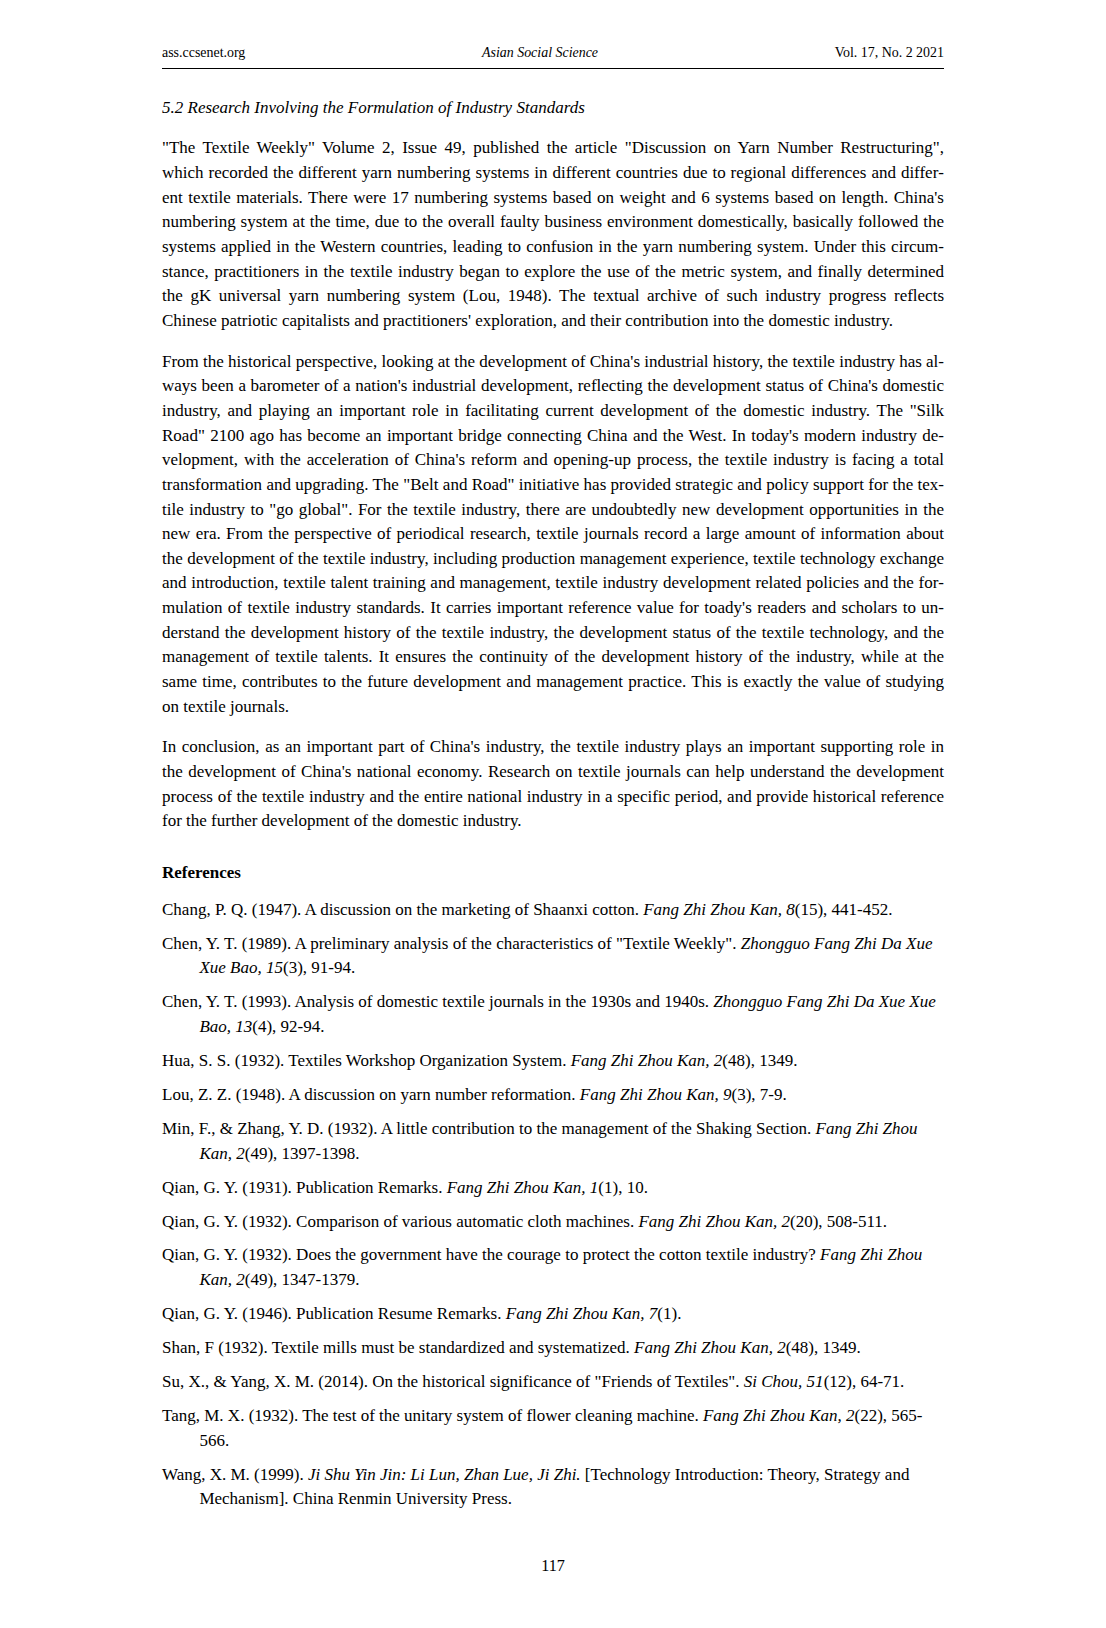ass.ccsenet.org Asian Social Science Vol. 17, No. 2 2021
5.2 Research Involving the Formulation of Industry Standards
"The Textile Weekly" Volume 2, Issue 49, published the article "Discussion on Yarn Number Restructuring", which recorded the different yarn numbering systems in different countries due to regional differences and different textile materials. There were 17 numbering systems based on weight and 6 systems based on length. China's numbering system at the time, due to the overall faulty business environment domestically, basically followed the systems applied in the Western countries, leading to confusion in the yarn numbering system. Under this circumstance, practitioners in the textile industry began to explore the use of the metric system, and finally determined the gK universal yarn numbering system (Lou, 1948). The textual archive of such industry progress reflects Chinese patriotic capitalists and practitioners' exploration, and their contribution into the domestic industry.
From the historical perspective, looking at the development of China's industrial history, the textile industry has always been a barometer of a nation's industrial development, reflecting the development status of China's domestic industry, and playing an important role in facilitating current development of the domestic industry. The "Silk Road" 2100 ago has become an important bridge connecting China and the West. In today's modern industry development, with the acceleration of China's reform and opening-up process, the textile industry is facing a total transformation and upgrading. The "Belt and Road" initiative has provided strategic and policy support for the textile industry to "go global". For the textile industry, there are undoubtedly new development opportunities in the new era. From the perspective of periodical research, textile journals record a large amount of information about the development of the textile industry, including production management experience, textile technology exchange and introduction, textile talent training and management, textile industry development related policies and the formulation of textile industry standards. It carries important reference value for toady's readers and scholars to understand the development history of the textile industry, the development status of the textile technology, and the management of textile talents. It ensures the continuity of the development history of the industry, while at the same time, contributes to the future development and management practice. This is exactly the value of studying on textile journals.
In conclusion, as an important part of China's industry, the textile industry plays an important supporting role in the development of China's national economy. Research on textile journals can help understand the development process of the textile industry and the entire national industry in a specific period, and provide historical reference for the further development of the domestic industry.
References
Chang, P. Q. (1947). A discussion on the marketing of Shaanxi cotton. Fang Zhi Zhou Kan, 8(15), 441-452.
Chen, Y. T. (1989). A preliminary analysis of the characteristics of "Textile Weekly". Zhongguo Fang Zhi Da Xue Xue Bao, 15(3), 91-94.
Chen, Y. T. (1993). Analysis of domestic textile journals in the 1930s and 1940s. Zhongguo Fang Zhi Da Xue Xue Bao, 13(4), 92-94.
Hua, S. S. (1932). Textiles Workshop Organization System. Fang Zhi Zhou Kan, 2(48), 1349.
Lou, Z. Z. (1948). A discussion on yarn number reformation. Fang Zhi Zhou Kan, 9(3), 7-9.
Min, F., & Zhang, Y. D. (1932). A little contribution to the management of the Shaking Section. Fang Zhi Zhou Kan, 2(49), 1397-1398.
Qian, G. Y. (1931). Publication Remarks. Fang Zhi Zhou Kan, 1(1), 10.
Qian, G. Y. (1932). Comparison of various automatic cloth machines. Fang Zhi Zhou Kan, 2(20), 508-511.
Qian, G. Y. (1932). Does the government have the courage to protect the cotton textile industry? Fang Zhi Zhou Kan, 2(49), 1347-1379.
Qian, G. Y. (1946). Publication Resume Remarks. Fang Zhi Zhou Kan, 7(1).
Shan, F (1932). Textile mills must be standardized and systematized. Fang Zhi Zhou Kan, 2(48), 1349.
Su, X., & Yang, X. M. (2014). On the historical significance of "Friends of Textiles". Si Chou, 51(12), 64-71.
Tang, M. X. (1932). The test of the unitary system of flower cleaning machine. Fang Zhi Zhou Kan, 2(22), 565-566.
Wang, X. M. (1999). Ji Shu Yin Jin: Li Lun, Zhan Lue, Ji Zhi. [Technology Introduction: Theory, Strategy and Mechanism]. China Renmin University Press.
117